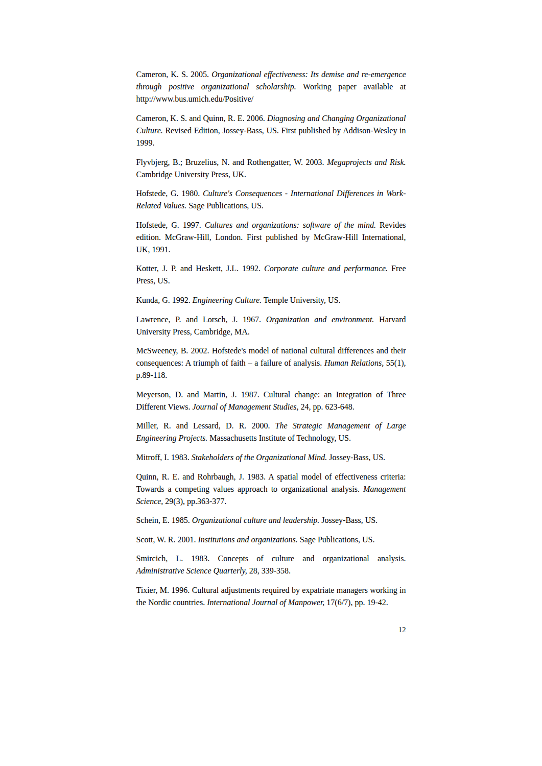Cameron, K. S. 2005. Organizational effectiveness: Its demise and re-emergence through positive organizational scholarship. Working paper available at http://www.bus.umich.edu/Positive/
Cameron, K. S. and Quinn, R. E. 2006. Diagnosing and Changing Organizational Culture. Revised Edition, Jossey-Bass, US. First published by Addison-Wesley in 1999.
Flyvbjerg, B.; Bruzelius, N. and Rothengatter, W. 2003. Megaprojects and Risk. Cambridge University Press, UK.
Hofstede, G. 1980. Culture's Consequences - International Differences in Work-Related Values. Sage Publications, US.
Hofstede, G. 1997. Cultures and organizations: software of the mind. Revides edition. McGraw-Hill, London. First published by McGraw-Hill International, UK, 1991.
Kotter, J. P. and Heskett, J.L. 1992. Corporate culture and performance. Free Press, US.
Kunda, G. 1992. Engineering Culture. Temple University, US.
Lawrence, P. and Lorsch, J. 1967. Organization and environment. Harvard University Press, Cambridge, MA.
McSweeney, B. 2002. Hofstede's model of national cultural differences and their consequences: A triumph of faith – a failure of analysis. Human Relations, 55(1), p.89-118.
Meyerson, D. and Martin, J. 1987. Cultural change: an Integration of Three Different Views. Journal of Management Studies, 24, pp. 623-648.
Miller, R. and Lessard, D. R. 2000. The Strategic Management of Large Engineering Projects. Massachusetts Institute of Technology, US.
Mitroff, I. 1983. Stakeholders of the Organizational Mind. Jossey-Bass, US.
Quinn, R. E. and Rohrbaugh, J. 1983. A spatial model of effectiveness criteria: Towards a competing values approach to organizational analysis. Management Science, 29(3), pp.363-377.
Schein, E. 1985. Organizational culture and leadership. Jossey-Bass, US.
Scott, W. R. 2001. Institutions and organizations. Sage Publications, US.
Smircich, L. 1983. Concepts of culture and organizational analysis. Administrative Science Quarterly, 28, 339-358.
Tixier, M. 1996. Cultural adjustments required by expatriate managers working in the Nordic countries. International Journal of Manpower, 17(6/7), pp. 19-42.
12